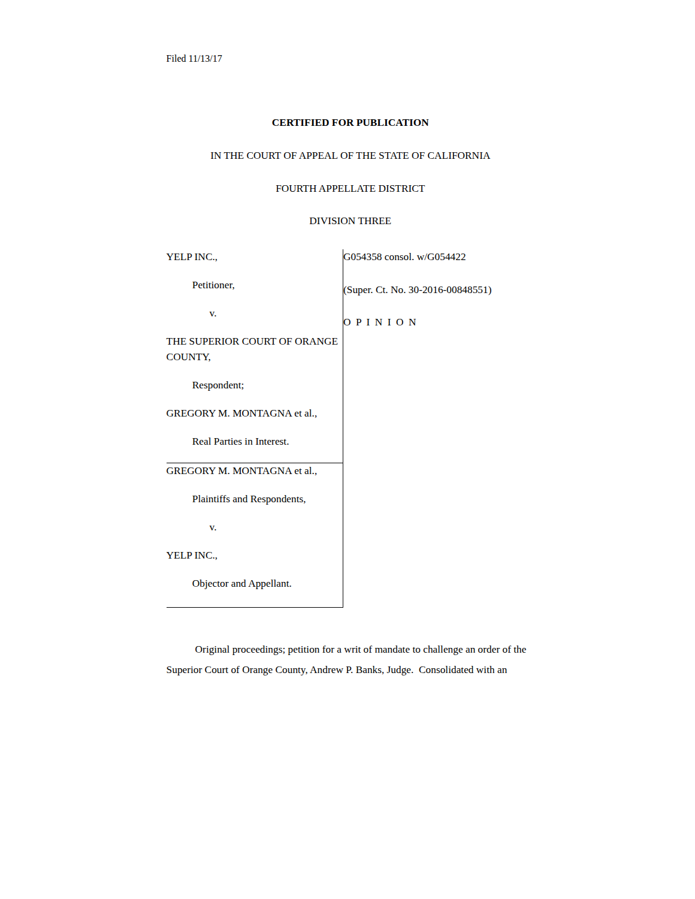Filed 11/13/17
CERTIFIED FOR PUBLICATION
IN THE COURT OF APPEAL OF THE STATE OF CALIFORNIA
FOURTH APPELLATE DISTRICT
DIVISION THREE
| YELP INC., Petitioner, v. THE SUPERIOR COURT OF ORANGE COUNTY, Respondent; GREGORY M. MONTAGNA et al., Real Parties in Interest. | G054358 consol. w/G054422 (Super. Ct. No. 30-2016-00848551) O P I N I O N |
| GREGORY M. MONTAGNA et al., Plaintiffs and Respondents, v. YELP INC., Objector and Appellant. |
Original proceedings; petition for a writ of mandate to challenge an order of the Superior Court of Orange County, Andrew P. Banks, Judge. Consolidated with an